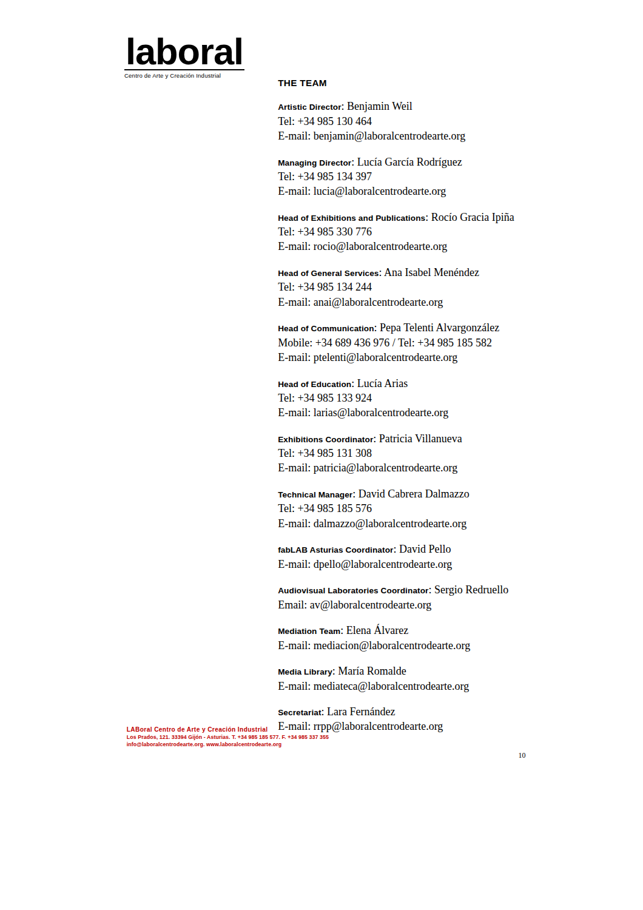laboral
Centro de Arte y Creación Industrial
THE TEAM
Artistic Director: Benjamin Weil
Tel: +34 985 130 464 E-mail: benjamin@laboralcentrodearte.org
Managing Director: Lucía García Rodríguez
Tel: +34 985 134 397 E-mail: lucia@laboralcentrodearte.org
Head of Exhibitions and Publications: Rocío Gracia Ipiña
Tel: +34 985 330 776 E-mail: rocio@laboralcentrodearte.org
Head of General Services: Ana Isabel Menéndez
Tel: +34 985 134 244 E-mail: anai@laboralcentrodearte.org
Head of Communication: Pepa Telenti Alvargonzález
Mobile: +34 689 436 976 / Tel: +34 985 185 582 E-mail: ptelenti@laboralcentrodearte.org
Head of Education: Lucía Arias
Tel: +34 985 133 924 E-mail: larias@laboralcentrodearte.org
Exhibitions Coordinator: Patricia Villanueva
Tel: +34 985 131 308 E-mail: patricia@laboralcentrodearte.org
Technical Manager: David Cabrera Dalmazzo
Tel: +34 985 185 576 E-mail: dalmazzo@laboralcentrodearte.org
fabLAB Asturias Coordinator: David Pello
E-mail: dpello@laboralcentrodearte.org
Audiovisual Laboratories Coordinator: Sergio Redruello
Email: av@laboralcentrodearte.org
Mediation Team: Elena Álvarez
E-mail: mediacion@laboralcentrodearte.org
Media Library: María Romalde
E-mail: mediateca@laboralcentrodearte.org
Secretariat: Lara Fernández
E-mail: rrpp@laboralcentrodearte.org
LABoral Centro de Arte y Creación Industrial
Los Prados, 121. 33394 Gijón - Asturias. T. +34 985 185 577. F. +34 985 337 355
info@laboralcentrodearte.org. www.laboralcentrodearte.org
10